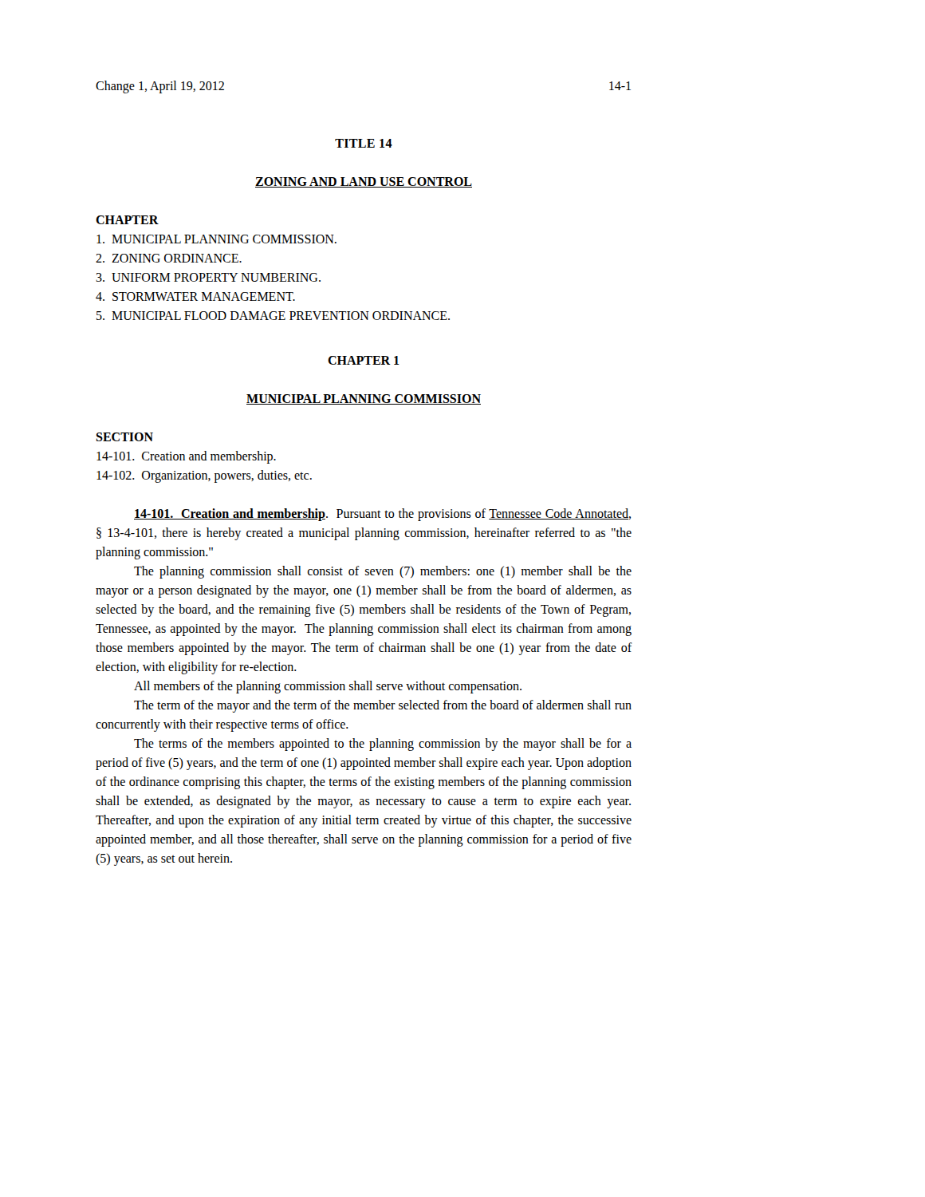Change 1, April 19, 2012 14-1
TITLE 14
ZONING AND LAND USE CONTROL
CHAPTER
1. MUNICIPAL PLANNING COMMISSION.
2. ZONING ORDINANCE.
3. UNIFORM PROPERTY NUMBERING.
4. STORMWATER MANAGEMENT.
5. MUNICIPAL FLOOD DAMAGE PREVENTION ORDINANCE.
CHAPTER 1
MUNICIPAL PLANNING COMMISSION
SECTION
14-101. Creation and membership.
14-102. Organization, powers, duties, etc.
14-101. Creation and membership. Pursuant to the provisions of Tennessee Code Annotated, § 13-4-101, there is hereby created a municipal planning commission, hereinafter referred to as "the planning commission."
The planning commission shall consist of seven (7) members: one (1) member shall be the mayor or a person designated by the mayor, one (1) member shall be from the board of aldermen, as selected by the board, and the remaining five (5) members shall be residents of the Town of Pegram, Tennessee, as appointed by the mayor. The planning commission shall elect its chairman from among those members appointed by the mayor. The term of chairman shall be one (1) year from the date of election, with eligibility for re-election.
All members of the planning commission shall serve without compensation.
The term of the mayor and the term of the member selected from the board of aldermen shall run concurrently with their respective terms of office.
The terms of the members appointed to the planning commission by the mayor shall be for a period of five (5) years, and the term of one (1) appointed member shall expire each year. Upon adoption of the ordinance comprising this chapter, the terms of the existing members of the planning commission shall be extended, as designated by the mayor, as necessary to cause a term to expire each year. Thereafter, and upon the expiration of any initial term created by virtue of this chapter, the successive appointed member, and all those thereafter, shall serve on the planning commission for a period of five (5) years, as set out herein.